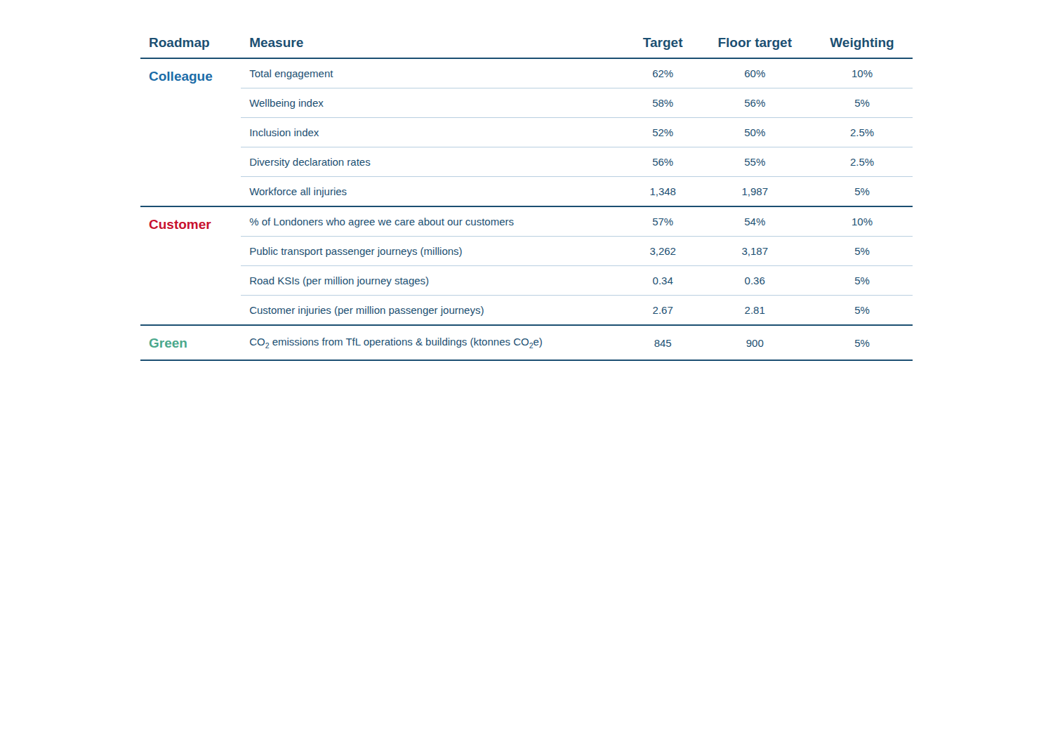| Roadmap | Measure | Target | Floor target | Weighting |
| --- | --- | --- | --- | --- |
| Colleague | Total engagement | 62% | 60% | 10% |
| Wellbeing index | 58% | 56% | 5% |
| Inclusion index | 52% | 50% | 2.5% |
| Diversity declaration rates | 56% | 55% | 2.5% |
| Workforce all injuries | 1,348 | 1,987 | 5% |
| Customer | % of Londoners who agree we care about our customers | 57% | 54% | 10% |
| Public transport passenger journeys (millions) | 3,262 | 3,187 | 5% |
| Road KSIs (per million journey stages) | 0.34 | 0.36 | 5% |
| Customer injuries (per million passenger journeys) | 2.67 | 2.81 | 5% |
| Green | CO 2 emissions from TfL operations & buildings (ktonnes CO 2 e) | 845 | 900 | 5% |